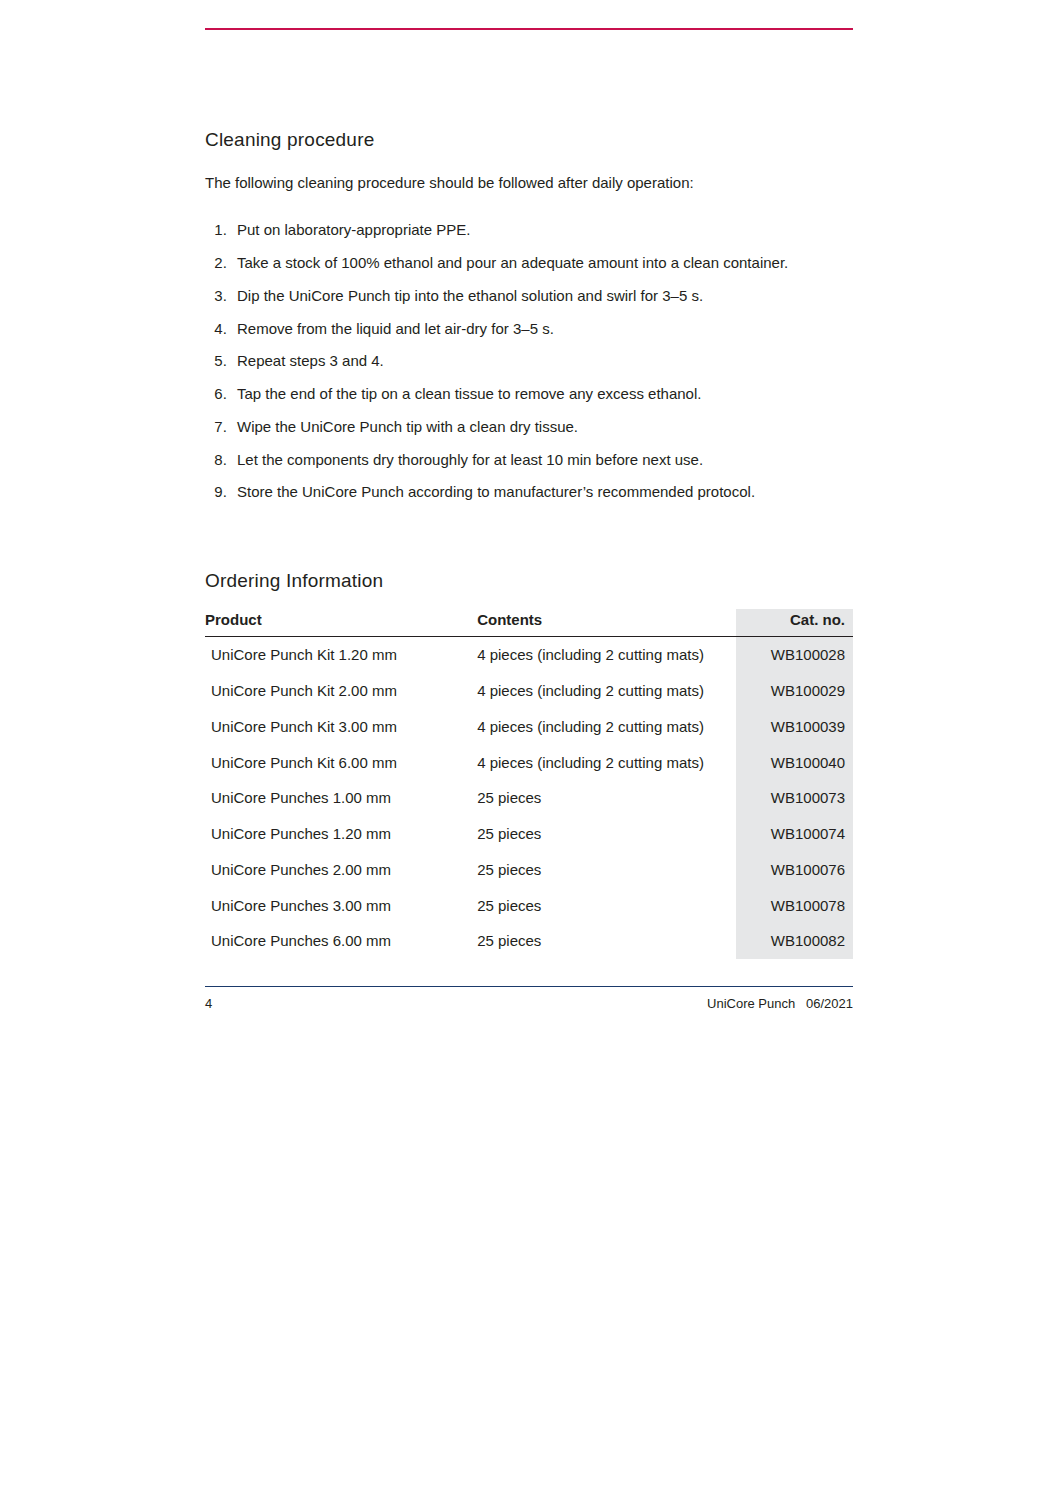Cleaning procedure
The following cleaning procedure should be followed after daily operation:
Put on laboratory-appropriate PPE.
Take a stock of 100% ethanol and pour an adequate amount into a clean container.
Dip the UniCore Punch tip into the ethanol solution and swirl for 3–5 s.
Remove from the liquid and let air-dry for 3–5 s.
Repeat steps 3 and 4.
Tap the end of the tip on a clean tissue to remove any excess ethanol.
Wipe the UniCore Punch tip with a clean dry tissue.
Let the components dry thoroughly for at least 10 min before next use.
Store the UniCore Punch according to manufacturer’s recommended protocol.
Ordering Information
| Product | Contents | Cat. no. |
| --- | --- | --- |
| UniCore Punch Kit 1.20 mm | 4 pieces (including 2 cutting mats) | WB100028 |
| UniCore Punch Kit 2.00 mm | 4 pieces (including 2 cutting mats) | WB100029 |
| UniCore Punch Kit 3.00 mm | 4 pieces (including 2 cutting mats) | WB100039 |
| UniCore Punch Kit 6.00 mm | 4 pieces (including 2 cutting mats) | WB100040 |
| UniCore Punches 1.00 mm | 25 pieces | WB100073 |
| UniCore Punches 1.20 mm | 25 pieces | WB100074 |
| UniCore Punches 2.00 mm | 25 pieces | WB100076 |
| UniCore Punches 3.00 mm | 25 pieces | WB100078 |
| UniCore Punches 6.00 mm | 25 pieces | WB100082 |
4
UniCore Punch 06/2021